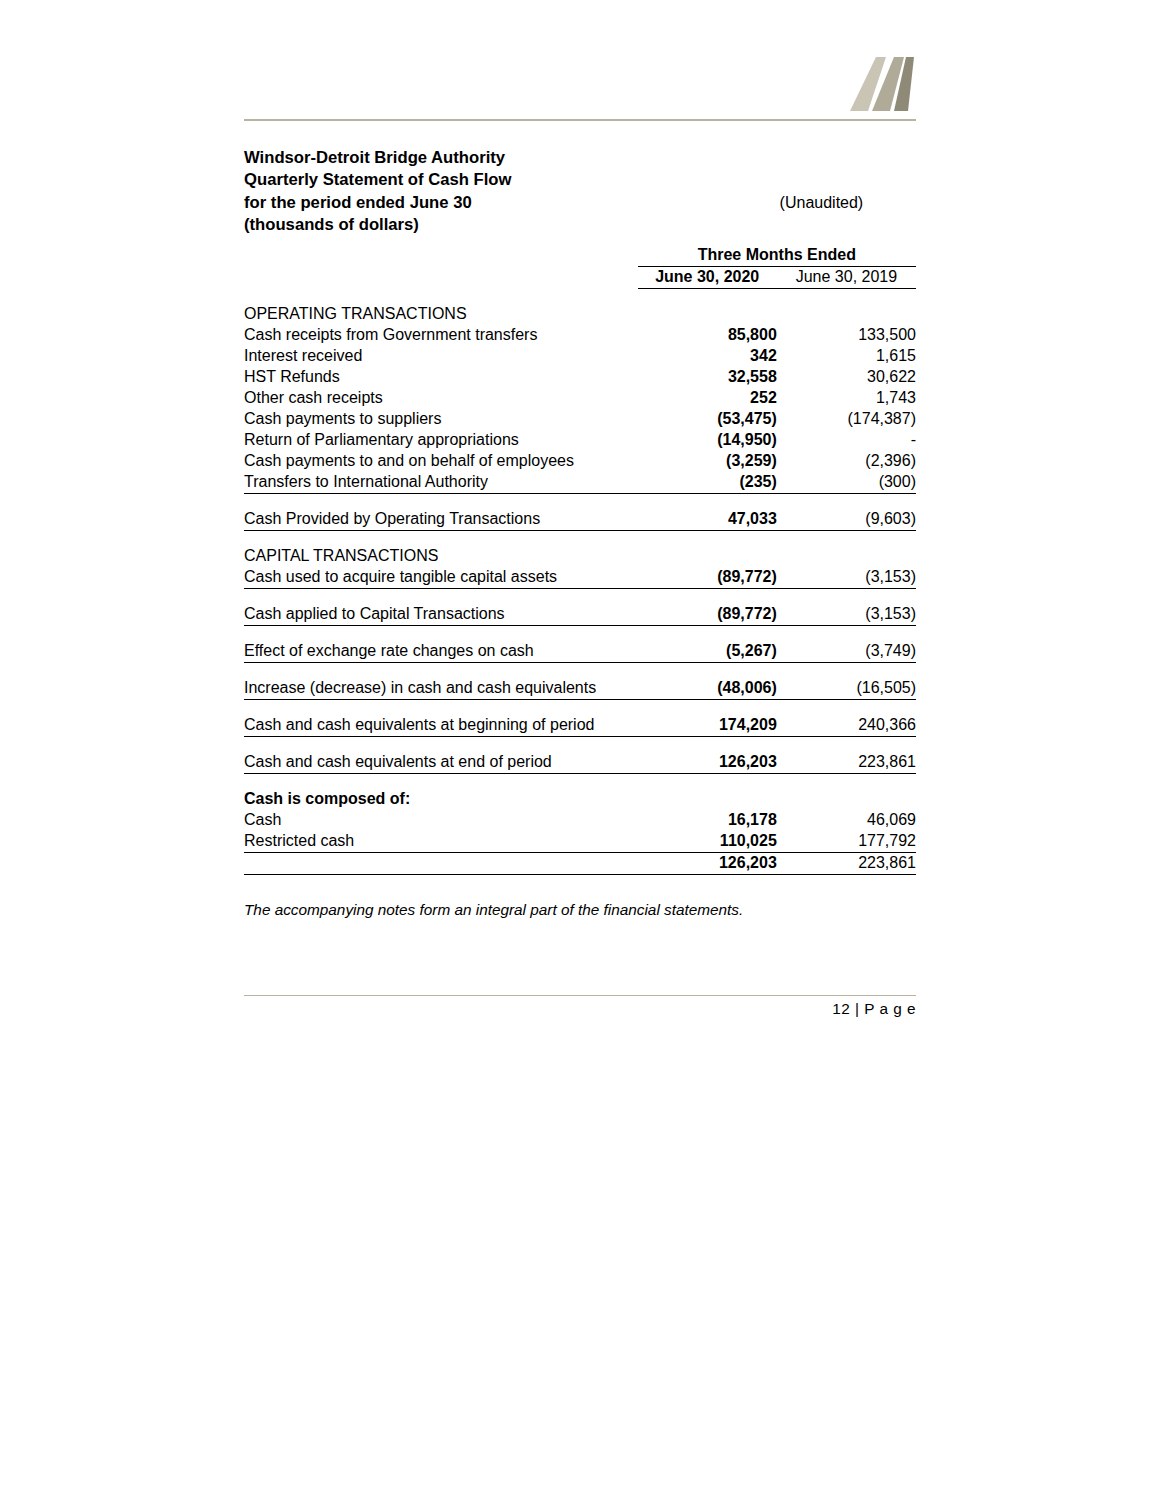Windsor-Detroit Bridge Authority
Quarterly Statement of Cash Flow
for the period ended June 30 (Unaudited)
(thousands of dollars)
| | Three Months Ended |
| | June 30, 2020 | June 30, 2019 |
| OPERATING TRANSACTIONS | | |
| Cash receipts from Government transfers | 85,800 | 133,500 |
| Interest received | 342 | 1,615 |
| HST Refunds | 32,558 | 30,622 |
| Other cash receipts | 252 | 1,743 |
| Cash payments to suppliers | (53,475) | (174,387) |
| Return of Parliamentary appropriations | (14,950) | - |
| Cash payments to and on behalf of employees | (3,259) | (2,396) |
| Transfers to International Authority | (235) | (300) |
| Cash Provided by Operating Transactions | 47,033 | (9,603) |
| CAPITAL TRANSACTIONS | | |
| Cash used to acquire tangible capital assets | (89,772) | (3,153) |
| Cash applied to Capital Transactions | (89,772) | (3,153) |
| Effect of exchange rate changes on cash | (5,267) | (3,749) |
| Increase (decrease) in cash and cash equivalents | (48,006) | (16,505) |
| Cash and cash equivalents at beginning of period | 174,209 | 240,366 |
| Cash and cash equivalents at end of period | 126,203 | 223,861 |
| Cash is composed of: | | |
| Cash | 16,178 | 46,069 |
| Restricted cash | 110,025 | 177,792 |
| | 126,203 | 223,861 |
The accompanying notes form an integral part of the financial statements.
12 | P a g e